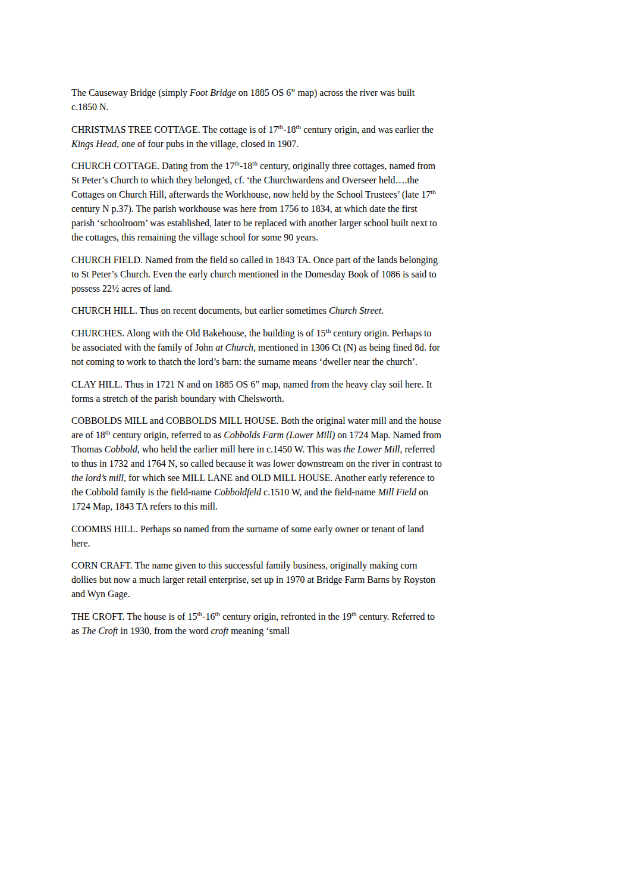The Causeway Bridge (simply Foot Bridge on 1885 OS 6” map) across the river was built c.1850 N.
CHRISTMAS TREE COTTAGE. The cottage is of 17th-18th century origin, and was earlier the Kings Head, one of four pubs in the village, closed in 1907.
CHURCH COTTAGE. Dating from the 17th-18th century, originally three cottages, named from St Peter’s Church to which they belonged, cf. ‘the Churchwardens and Overseer held….the Cottages on Church Hill, afterwards the Workhouse, now held by the School Trustees’ (late 17th century N p.37). The parish workhouse was here from 1756 to 1834, at which date the first parish ‘schoolroom’ was established, later to be replaced with another larger school built next to the cottages, this remaining the village school for some 90 years.
CHURCH FIELD. Named from the field so called in 1843 TA. Once part of the lands belonging to St Peter’s Church. Even the early church mentioned in the Domesday Book of 1086 is said to possess 22½ acres of land.
CHURCH HILL. Thus on recent documents, but earlier sometimes Church Street.
CHURCHES. Along with the Old Bakehouse, the building is of 15th century origin. Perhaps to be associated with the family of John at Church, mentioned in 1306 Ct (N) as being fined 8d. for not coming to work to thatch the lord’s barn: the surname means ‘dweller near the church’.
CLAY HILL. Thus in 1721 N and on 1885 OS 6” map, named from the heavy clay soil here. It forms a stretch of the parish boundary with Chelsworth.
COBBOLDS MILL and COBBOLDS MILL HOUSE. Both the original water mill and the house are of 18th century origin, referred to as Cobbolds Farm (Lower Mill) on 1724 Map. Named from Thomas Cobbold, who held the earlier mill here in c.1450 W. This was the Lower Mill, referred to thus in 1732 and 1764 N, so called because it was lower downstream on the river in contrast to the lord’s mill, for which see MILL LANE and OLD MILL HOUSE. Another early reference to the Cobbold family is the field-name Cobboldfeld c.1510 W, and the field-name Mill Field on 1724 Map, 1843 TA refers to this mill.
COOMBS HILL. Perhaps so named from the surname of some early owner or tenant of land here.
CORN CRAFT. The name given to this successful family business, originally making corn dollies but now a much larger retail enterprise, set up in 1970 at Bridge Farm Barns by Royston and Wyn Gage.
THE CROFT. The house is of 15th-16th century origin, refronted in the 19th century. Referred to as The Croft in 1930, from the word croft meaning ‘small